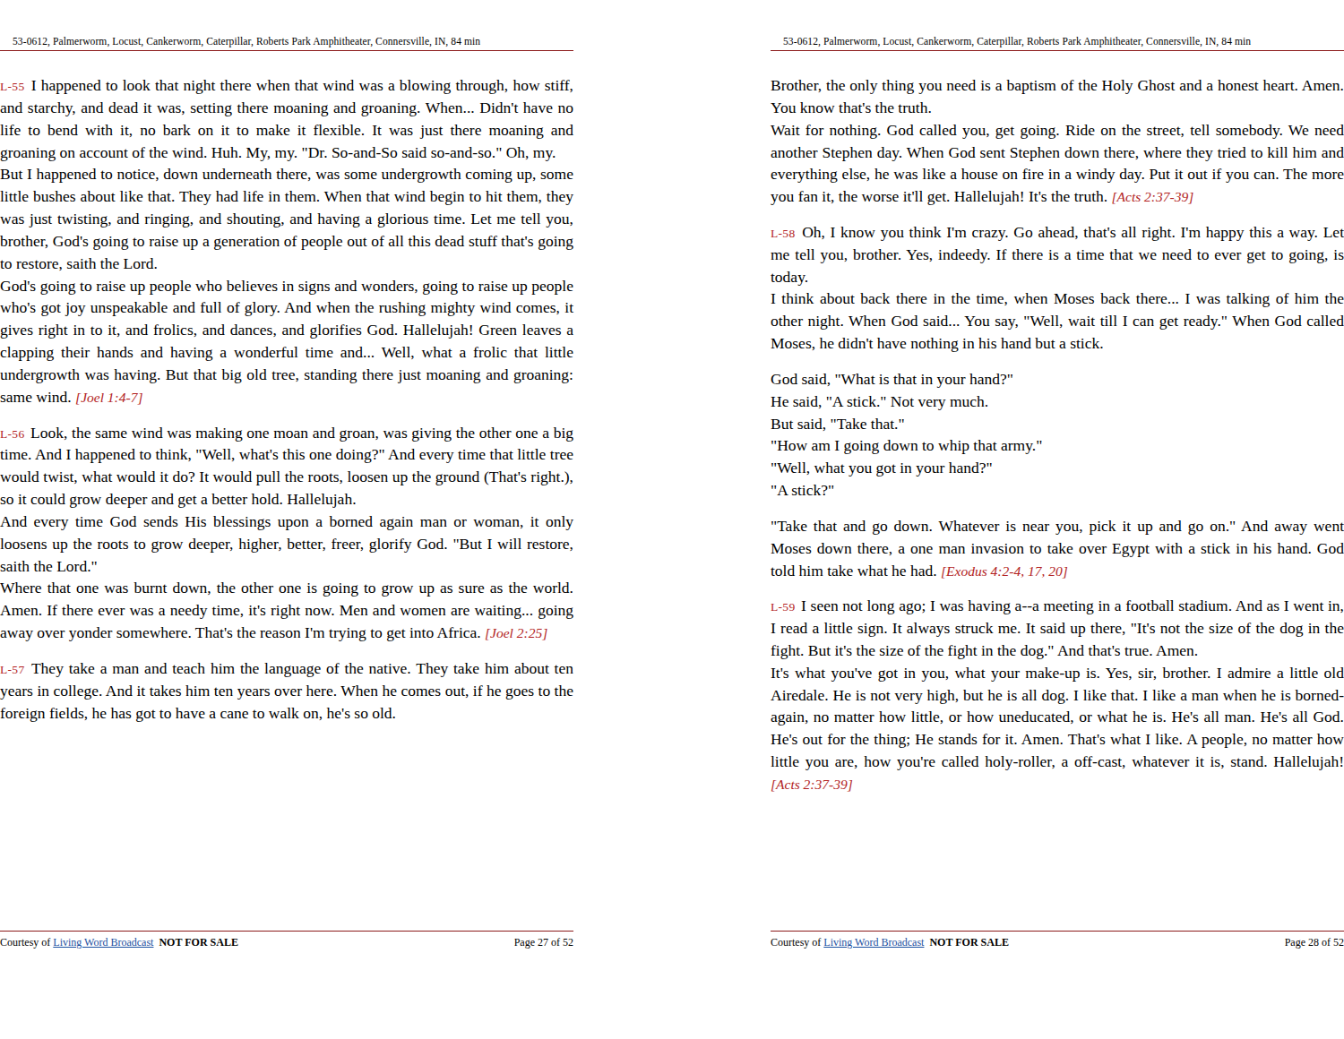53-0612, Palmerworm, Locust, Cankerworm, Caterpillar, Roberts Park Amphitheater, Connersville, IN, 84 min
L-55 I happened to look that night there when that wind was a blowing through, how stiff, and starchy, and dead it was, setting there moaning and groaning. When... Didn't have no life to bend with it, no bark on it to make it flexible. It was just there moaning and groaning on account of the wind. Huh. My, my. "Dr. So-and-So said so-and-so." Oh, my.
But I happened to notice, down underneath there, was some undergrowth coming up, some little bushes about like that. They had life in them. When that wind begin to hit them, they was just twisting, and ringing, and shouting, and having a glorious time. Let me tell you, brother, God's going to raise up a generation of people out of all this dead stuff that's going to restore, saith the Lord.
God's going to raise up people who believes in signs and wonders, going to raise up people who's got joy unspeakable and full of glory. And when the rushing mighty wind comes, it gives right in to it, and frolics, and dances, and glorifies God. Hallelujah! Green leaves a clapping their hands and having a wonderful time and... Well, what a frolic that little undergrowth was having. But that big old tree, standing there just moaning and groaning: same wind. [Joel 1:4-7]
L-56 Look, the same wind was making one moan and groan, was giving the other one a big time. And I happened to think, "Well, what's this one doing?" And every time that little tree would twist, what would it do? It would pull the roots, loosen up the ground (That's right.), so it could grow deeper and get a better hold. Hallelujah.
And every time God sends His blessings upon a borned again man or woman, it only loosens up the roots to grow deeper, higher, better, freer, glorify God. "But I will restore, saith the Lord."
Where that one was burnt down, the other one is going to grow up as sure as the world. Amen. If there ever was a needy time, it's right now. Men and women are waiting... going away over yonder somewhere. That's the reason I'm trying to get into Africa. [Joel 2:25]
L-57 They take a man and teach him the language of the native. They take him about ten years in college. And it takes him ten years over here. When he comes out, if he goes to the foreign fields, he has got to have a cane to walk on, he's so old.
Courtesy of Living Word Broadcast NOT FOR SALE
Page 27 of 52
53-0612, Palmerworm, Locust, Cankerworm, Caterpillar, Roberts Park Amphitheater, Connersville, IN, 84 min
Brother, the only thing you need is a baptism of the Holy Ghost and a honest heart. Amen. You know that's the truth.
Wait for nothing. God called you, get going. Ride on the street, tell somebody. We need another Stephen day. When God sent Stephen down there, where they tried to kill him and everything else, he was like a house on fire in a windy day. Put it out if you can. The more you fan it, the worse it'll get. Hallelujah! It's the truth. [Acts 2:37-39]
L-58 Oh, I know you think I'm crazy. Go ahead, that's all right. I'm happy this a way. Let me tell you, brother. Yes, indeedy. If there is a time that we need to ever get to going, is today.
I think about back there in the time, when Moses back there... I was talking of him the other night. When God said... You say, "Well, wait till I can get ready." When God called Moses, he didn't have nothing in his hand but a stick.
God said, "What is that in your hand?"
He said, "A stick." Not very much.
But said, "Take that."
"How am I going down to whip that army."
"Well, what you got in your hand?"
"A stick?"
"Take that and go down. Whatever is near you, pick it up and go on." And away went Moses down there, a one man invasion to take over Egypt with a stick in his hand. God told him take what he had. [Exodus 4:2-4, 17, 20]
L-59 I seen not long ago; I was having a--a meeting in a football stadium. And as I went in, I read a little sign. It always struck me. It said up there, "It's not the size of the dog in the fight. But it's the size of the fight in the dog." And that's true. Amen.
It's what you've got in you, what your make-up is. Yes, sir, brother. I admire a little old Airedale. He is not very high, but he is all dog. I like that. I like a man when he is borned-again, no matter how little, or how uneducated, or what he is. He's all man. He's all God. He's out for the thing; He stands for it. Amen. That's what I like. A people, no matter how little you are, how you're called holy-roller, a off-cast, whatever it is, stand. Hallelujah! [Acts 2:37-39]
Courtesy of Living Word Broadcast NOT FOR SALE
Page 28 of 52